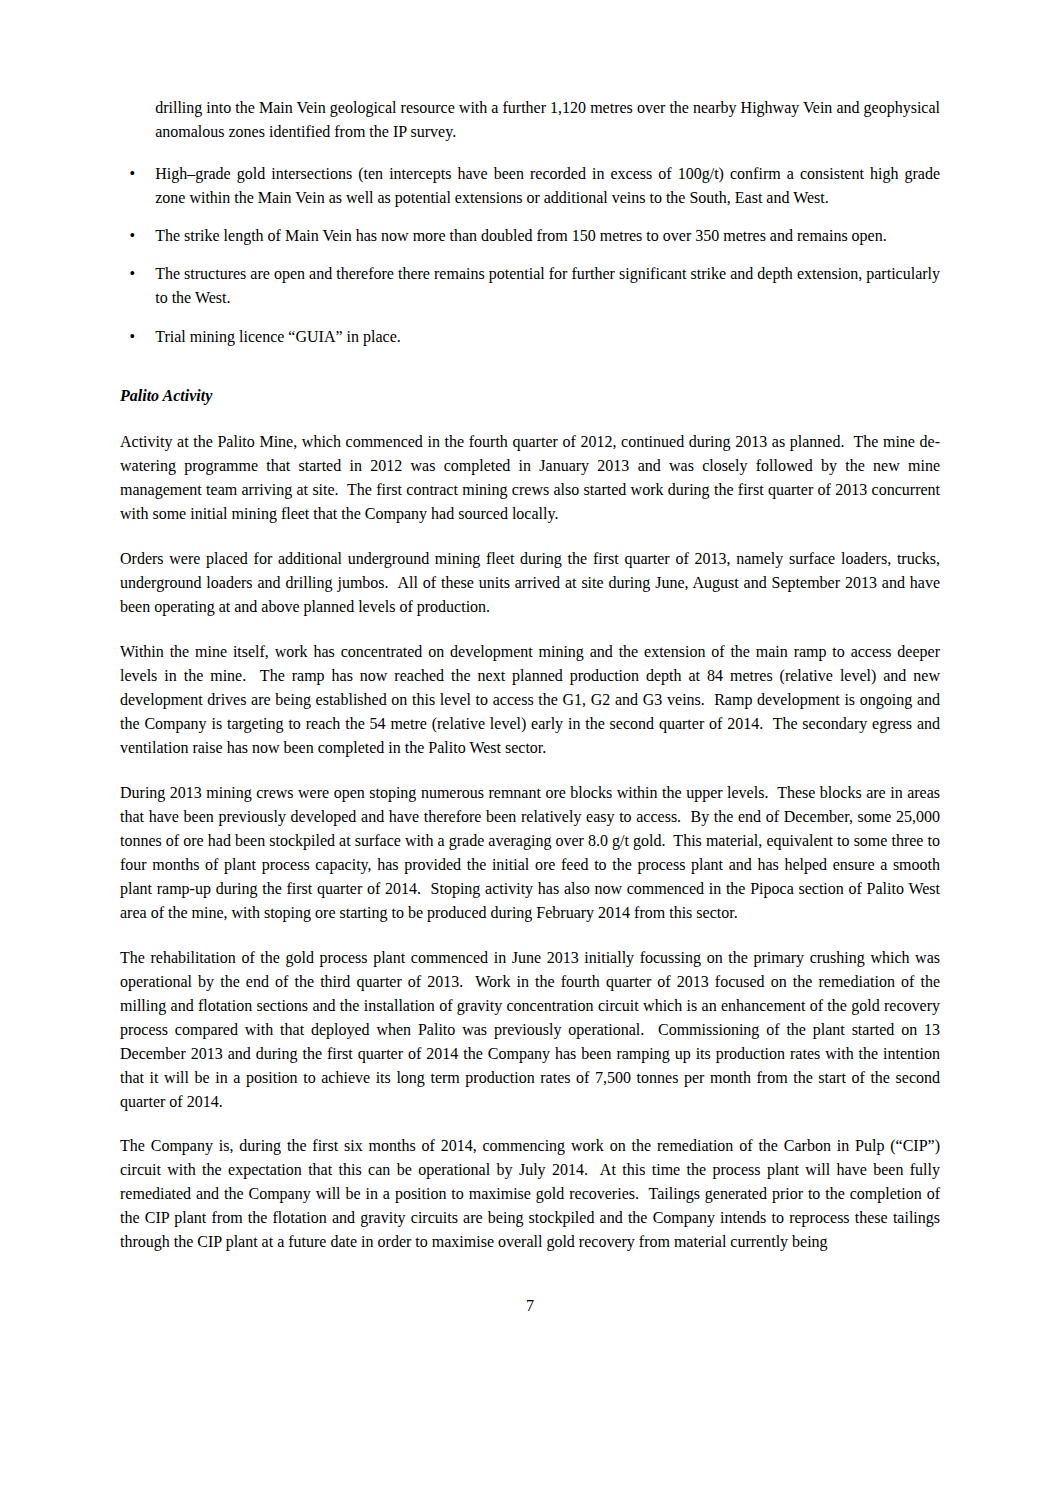drilling into the Main Vein geological resource with a further 1,120 metres over the nearby Highway Vein and geophysical anomalous zones identified from the IP survey.
High–grade gold intersections (ten intercepts have been recorded in excess of 100g/t) confirm a consistent high grade zone within the Main Vein as well as potential extensions or additional veins to the South, East and West.
The strike length of Main Vein has now more than doubled from 150 metres to over 350 metres and remains open.
The structures are open and therefore there remains potential for further significant strike and depth extension, particularly to the West.
Trial mining licence “GUIA” in place.
Palito Activity
Activity at the Palito Mine, which commenced in the fourth quarter of 2012, continued during 2013 as planned. The mine de-watering programme that started in 2012 was completed in January 2013 and was closely followed by the new mine management team arriving at site. The first contract mining crews also started work during the first quarter of 2013 concurrent with some initial mining fleet that the Company had sourced locally.
Orders were placed for additional underground mining fleet during the first quarter of 2013, namely surface loaders, trucks, underground loaders and drilling jumbos. All of these units arrived at site during June, August and September 2013 and have been operating at and above planned levels of production.
Within the mine itself, work has concentrated on development mining and the extension of the main ramp to access deeper levels in the mine. The ramp has now reached the next planned production depth at 84 metres (relative level) and new development drives are being established on this level to access the G1, G2 and G3 veins. Ramp development is ongoing and the Company is targeting to reach the 54 metre (relative level) early in the second quarter of 2014. The secondary egress and ventilation raise has now been completed in the Palito West sector.
During 2013 mining crews were open stoping numerous remnant ore blocks within the upper levels. These blocks are in areas that have been previously developed and have therefore been relatively easy to access. By the end of December, some 25,000 tonnes of ore had been stockpiled at surface with a grade averaging over 8.0 g/t gold. This material, equivalent to some three to four months of plant process capacity, has provided the initial ore feed to the process plant and has helped ensure a smooth plant ramp-up during the first quarter of 2014. Stoping activity has also now commenced in the Pipoca section of Palito West area of the mine, with stoping ore starting to be produced during February 2014 from this sector.
The rehabilitation of the gold process plant commenced in June 2013 initially focussing on the primary crushing which was operational by the end of the third quarter of 2013. Work in the fourth quarter of 2013 focused on the remediation of the milling and flotation sections and the installation of gravity concentration circuit which is an enhancement of the gold recovery process compared with that deployed when Palito was previously operational. Commissioning of the plant started on 13 December 2013 and during the first quarter of 2014 the Company has been ramping up its production rates with the intention that it will be in a position to achieve its long term production rates of 7,500 tonnes per month from the start of the second quarter of 2014.
The Company is, during the first six months of 2014, commencing work on the remediation of the Carbon in Pulp (“CIP”) circuit with the expectation that this can be operational by July 2014. At this time the process plant will have been fully remediated and the Company will be in a position to maximise gold recoveries. Tailings generated prior to the completion of the CIP plant from the flotation and gravity circuits are being stockpiled and the Company intends to reprocess these tailings through the CIP plant at a future date in order to maximise overall gold recovery from material currently being
7